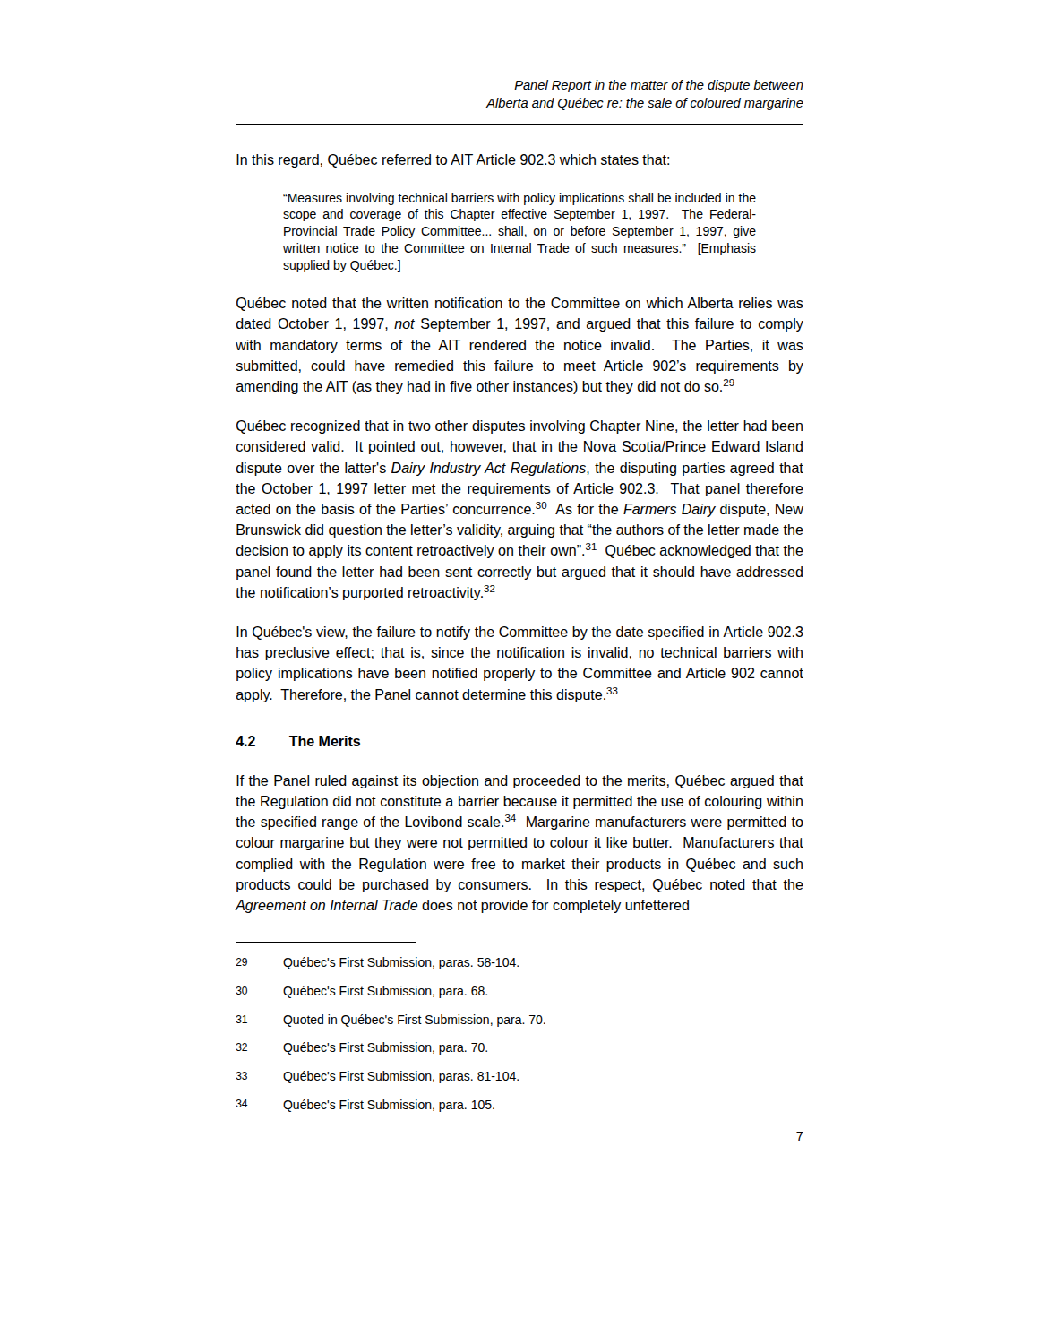Panel Report in the matter of the dispute between
Alberta and Québec re: the sale of coloured margarine
In this regard, Québec referred to AIT Article 902.3 which states that:
“Measures involving technical barriers with policy implications shall be included in the scope and coverage of this Chapter effective September 1, 1997. The Federal-Provincial Trade Policy Committee... shall, on or before September 1, 1997, give written notice to the Committee on Internal Trade of such measures.” [Emphasis supplied by Québec.]
Québec noted that the written notification to the Committee on which Alberta relies was dated October 1, 1997, not September 1, 1997, and argued that this failure to comply with mandatory terms of the AIT rendered the notice invalid. The Parties, it was submitted, could have remedied this failure to meet Article 902’s requirements by amending the AIT (as they had in five other instances) but they did not do so.29
Québec recognized that in two other disputes involving Chapter Nine, the letter had been considered valid. It pointed out, however, that in the Nova Scotia/Prince Edward Island dispute over the latter's Dairy Industry Act Regulations, the disputing parties agreed that the October 1, 1997 letter met the requirements of Article 902.3. That panel therefore acted on the basis of the Parties’ concurrence.30 As for the Farmers Dairy dispute, New Brunswick did question the letter’s validity, arguing that “the authors of the letter made the decision to apply its content retroactively on their own”.31 Québec acknowledged that the panel found the letter had been sent correctly but argued that it should have addressed the notification’s purported retroactivity.32
In Québec's view, the failure to notify the Committee by the date specified in Article 902.3 has preclusive effect; that is, since the notification is invalid, no technical barriers with policy implications have been notified properly to the Committee and Article 902 cannot apply. Therefore, the Panel cannot determine this dispute.33
4.2 The Merits
If the Panel ruled against its objection and proceeded to the merits, Québec argued that the Regulation did not constitute a barrier because it permitted the use of colouring within the specified range of the Lovibond scale.34 Margarine manufacturers were permitted to colour margarine but they were not permitted to colour it like butter. Manufacturers that complied with the Regulation were free to market their products in Québec and such products could be purchased by consumers. In this respect, Québec noted that the Agreement on Internal Trade does not provide for completely unfettered
29
Québec's First Submission, paras. 58-104.
30
Québec's First Submission, para. 68.
31
Quoted in Québec's First Submission, para. 70.
32
Québec's First Submission, para. 70.
33
Québec's First Submission, paras. 81-104.
34
Québec's First Submission, para. 105.
7